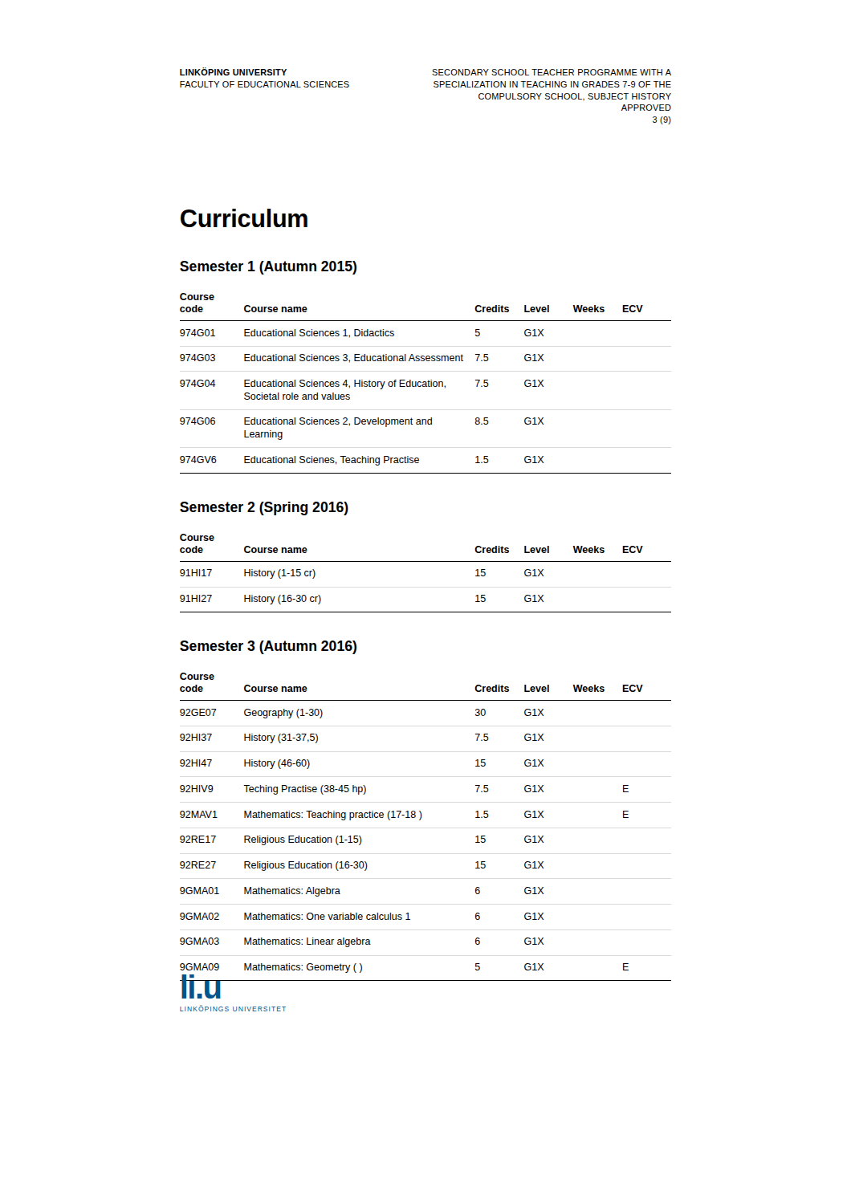LINKÖPING UNIVERSITY
FACULTY OF EDUCATIONAL SCIENCES
SECONDARY SCHOOL TEACHER PROGRAMME WITH A
SPECIALIZATION IN TEACHING IN GRADES 7-9 OF THE
COMPULSORY SCHOOL, SUBJECT HISTORY
APPROVED
3 (9)
Curriculum
Semester 1 (Autumn 2015)
| Course code | Course name | Credits | Level | Weeks | ECV |
| --- | --- | --- | --- | --- | --- |
| 974G01 | Educational Sciences 1, Didactics | 5 | G1X | | |
| 974G03 | Educational Sciences 3, Educational Assessment | 7.5 | G1X | | |
| 974G04 | Educational Sciences 4, History of Education, Societal role and values | 7.5 | G1X | | |
| 974G06 | Educational Sciences 2, Development and Learning | 8.5 | G1X | | |
| 974GV6 | Educational Scienes, Teaching Practise | 1.5 | G1X | | |
Semester 2 (Spring 2016)
| Course code | Course name | Credits | Level | Weeks | ECV |
| --- | --- | --- | --- | --- | --- |
| 91HI17 | History (1-15 cr) | 15 | G1X | | |
| 91HI27 | History (16-30 cr) | 15 | G1X | | |
Semester 3 (Autumn 2016)
| Course code | Course name | Credits | Level | Weeks | ECV |
| --- | --- | --- | --- | --- | --- |
| 92GE07 | Geography (1-30) | 30 | G1X | | |
| 92HI37 | History (31-37,5) | 7.5 | G1X | | |
| 92HI47 | History (46-60) | 15 | G1X | | |
| 92HIV9 | Teching Practise (38-45 hp) | 7.5 | G1X | | E |
| 92MAV1 | Mathematics: Teaching practice (17-18 ) | 1.5 | G1X | | E |
| 92RE17 | Religious Education (1-15) | 15 | G1X | | |
| 92RE27 | Religious Education (16-30) | 15 | G1X | | |
| 9GMA01 | Mathematics: Algebra | 6 | G1X | | |
| 9GMA02 | Mathematics: One variable calculus 1 | 6 | G1X | | |
| 9GMA03 | Mathematics: Linear algebra | 6 | G1X | | |
| 9GMA09 | Mathematics: Geometry ( ) | 5 | G1X | | E |
li. u
LINKÖPINGS UNIVERSITET